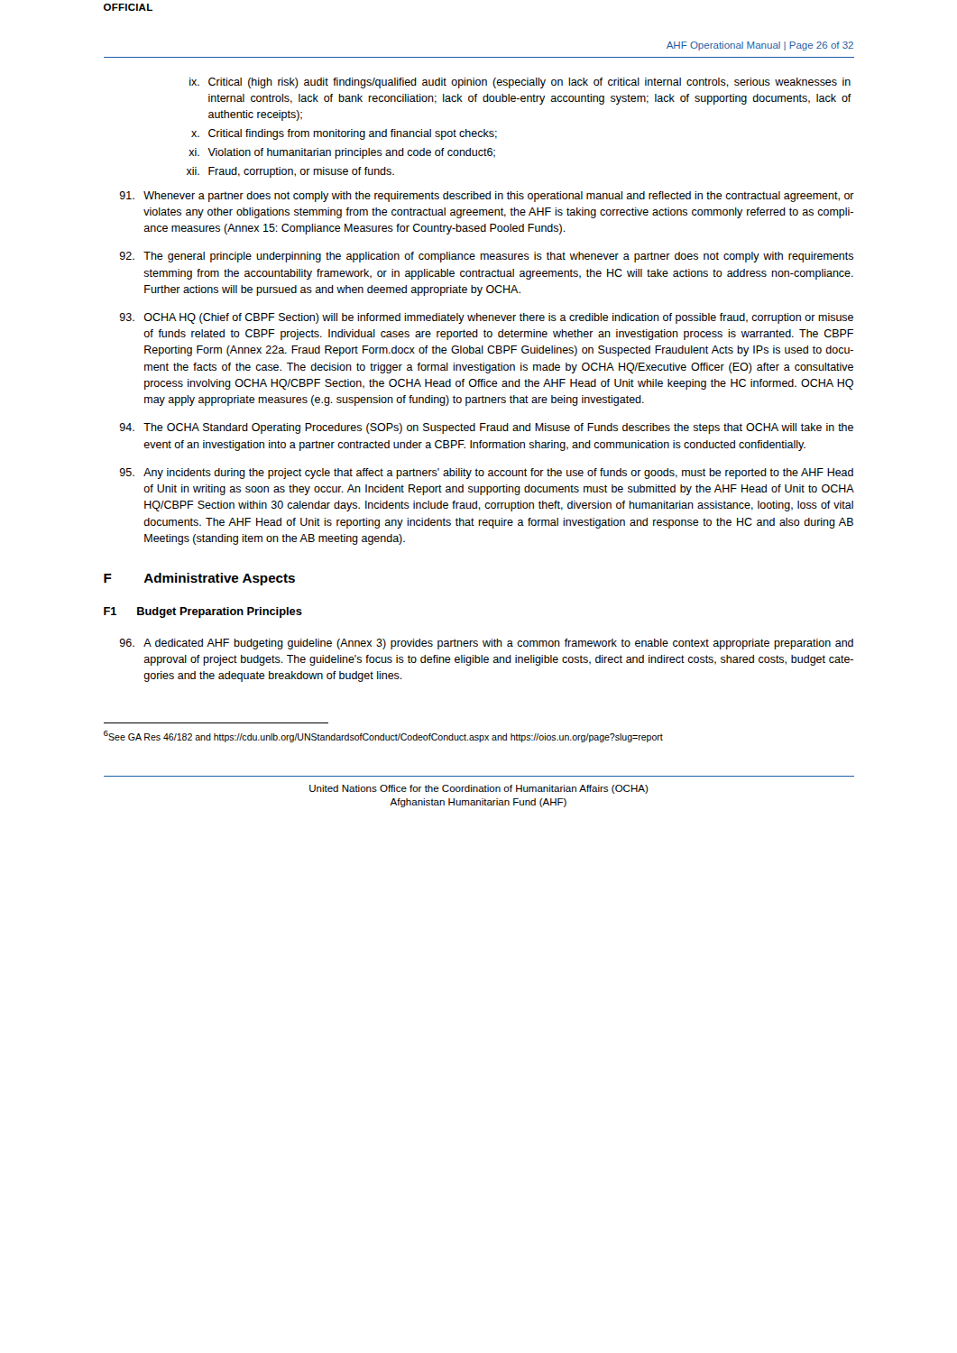OFFICIAL
AHF Operational Manual | Page 26 of 32
ix. Critical (high risk) audit findings/qualified audit opinion (especially on lack of critical internal controls, serious weaknesses in internal controls, lack of bank reconciliation; lack of double-entry accounting system; lack of supporting documents, lack of authentic receipts);
x. Critical findings from monitoring and financial spot checks;
xi. Violation of humanitarian principles and code of conduct6;
xii. Fraud, corruption, or misuse of funds.
91. Whenever a partner does not comply with the requirements described in this operational manual and reflected in the contractual agreement, or violates any other obligations stemming from the contractual agreement, the AHF is taking corrective actions commonly referred to as compliance measures (Annex 15: Compliance Measures for Country-based Pooled Funds).
92. The general principle underpinning the application of compliance measures is that whenever a partner does not comply with requirements stemming from the accountability framework, or in applicable contractual agreements, the HC will take actions to address non-compliance. Further actions will be pursued as and when deemed appropriate by OCHA.
93. OCHA HQ (Chief of CBPF Section) will be informed immediately whenever there is a credible indication of possible fraud, corruption or misuse of funds related to CBPF projects. Individual cases are reported to determine whether an investigation process is warranted. The CBPF Reporting Form (Annex 22a. Fraud Report Form.docx of the Global CBPF Guidelines) on Suspected Fraudulent Acts by IPs is used to document the facts of the case. The decision to trigger a formal investigation is made by OCHA HQ/Executive Officer (EO) after a consultative process involving OCHA HQ/CBPF Section, the OCHA Head of Office and the AHF Head of Unit while keeping the HC informed. OCHA HQ may apply appropriate measures (e.g. suspension of funding) to partners that are being investigated.
94. The OCHA Standard Operating Procedures (SOPs) on Suspected Fraud and Misuse of Funds describes the steps that OCHA will take in the event of an investigation into a partner contracted under a CBPF. Information sharing, and communication is conducted confidentially.
95. Any incidents during the project cycle that affect a partners' ability to account for the use of funds or goods, must be reported to the AHF Head of Unit in writing as soon as they occur. An Incident Report and supporting documents must be submitted by the AHF Head of Unit to OCHA HQ/CBPF Section within 30 calendar days. Incidents include fraud, corruption theft, diversion of humanitarian assistance, looting, loss of vital documents. The AHF Head of Unit is reporting any incidents that require a formal investigation and response to the HC and also during AB Meetings (standing item on the AB meeting agenda).
FAdministrative Aspects
F1 Budget Preparation Principles
96. A dedicated AHF budgeting guideline (Annex 3) provides partners with a common framework to enable context appropriate preparation and approval of project budgets. The guideline's focus is to define eligible and ineligible costs, direct and indirect costs, shared costs, budget categories and the adequate breakdown of budget lines.
6See GA Res 46/182 and https://cdu.unlb.org/UNStandardsofConduct/CodeofConduct.aspx and https://oios.un.org/page?slug=report
United Nations Office for the Coordination of Humanitarian Affairs (OCHA)
Afghanistan Humanitarian Fund (AHF)